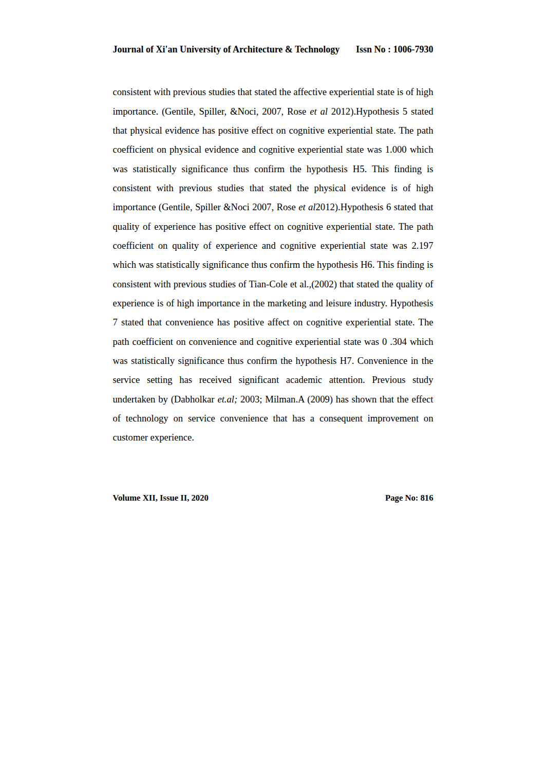Journal of Xi'an University of Architecture & Technology Issn No : 1006-7930
consistent with previous studies that stated the affective experiential state is of high importance. (Gentile, Spiller, &Noci, 2007, Rose et al 2012).Hypothesis 5 stated that physical evidence has positive effect on cognitive experiential state. The path coefficient on physical evidence and cognitive experiential state was 1.000 which was statistically significance thus confirm the hypothesis H5. This finding is consistent with previous studies that stated the physical evidence is of high importance (Gentile, Spiller &Noci 2007, Rose et al2012).Hypothesis 6 stated that quality of experience has positive effect on cognitive experiential state. The path coefficient on quality of experience and cognitive experiential state was 2.197 which was statistically significance thus confirm the hypothesis H6. This finding is consistent with previous studies of Tian-Cole et al.,(2002) that stated the quality of experience is of high importance in the marketing and leisure industry. Hypothesis 7 stated that convenience has positive affect on cognitive experiential state. The path coefficient on convenience and cognitive experiential state was 0 .304 which was statistically significance thus confirm the hypothesis H7. Convenience in the service setting has received significant academic attention. Previous study undertaken by (Dabholkar et.al; 2003; Milman.A (2009) has shown that the effect of technology on service convenience that has a consequent improvement on customer experience.
Volume XII, Issue II, 2020 Page No: 816